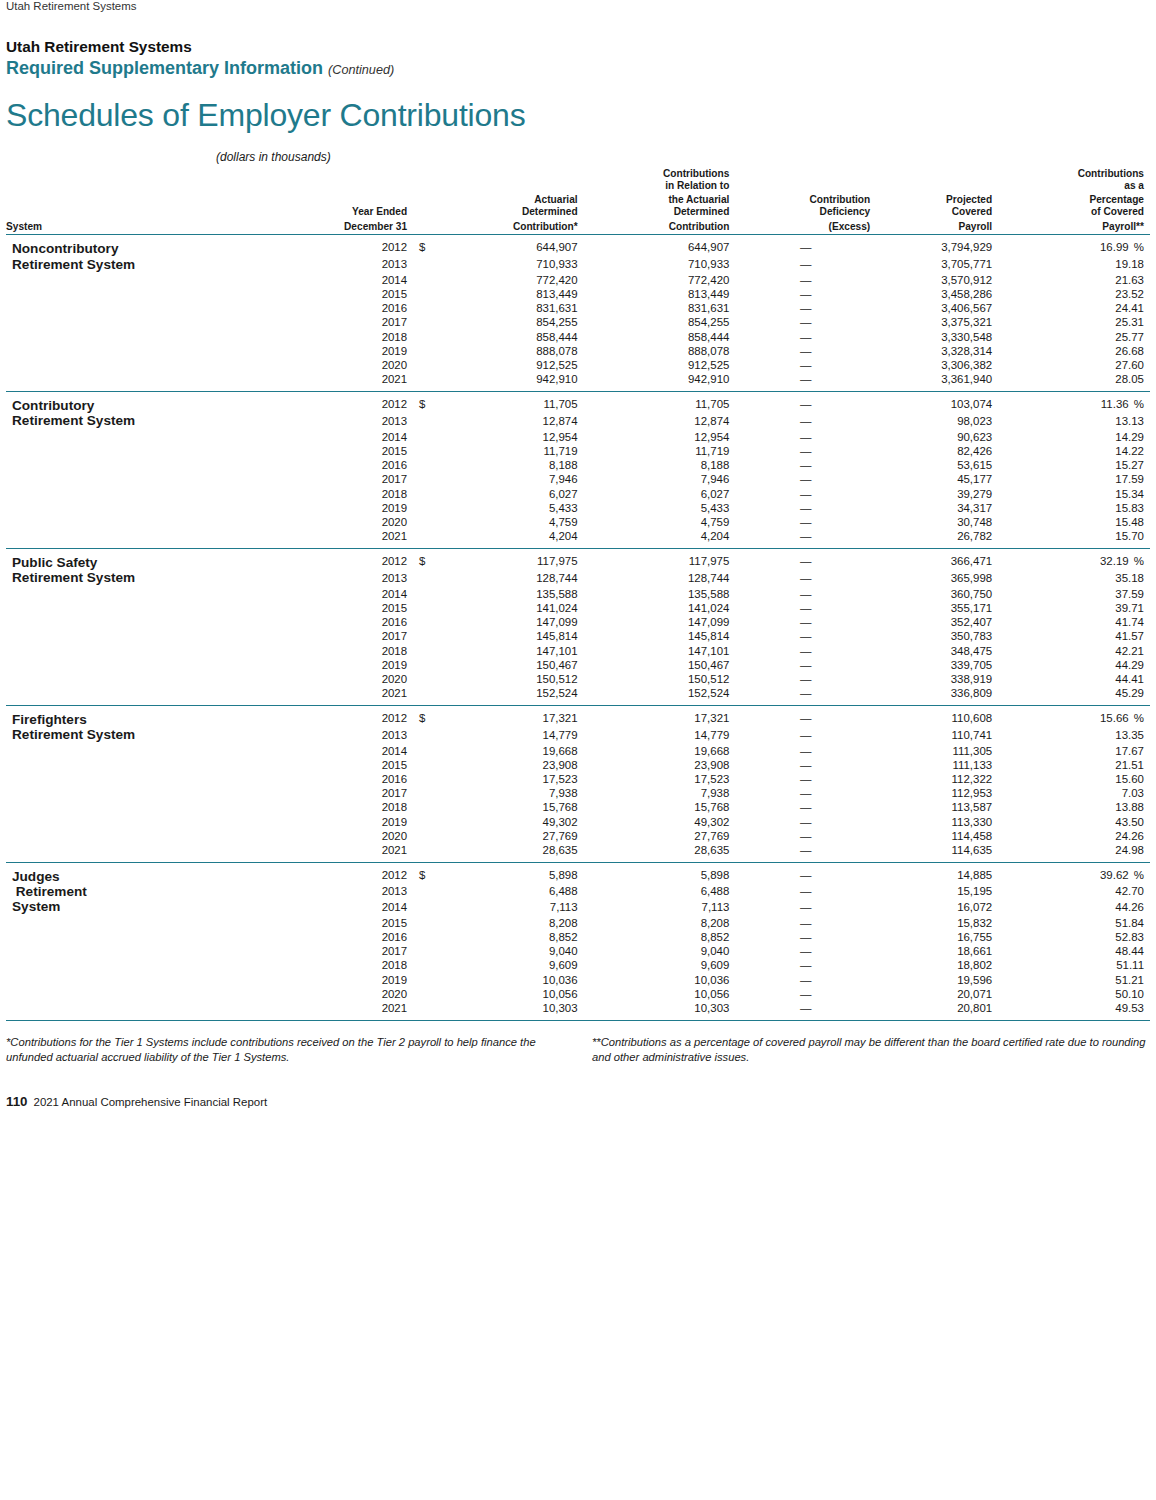Utah Retirement Systems
Utah Retirement Systems
Required Supplementary Information (Continued)
Schedules of Employer Contributions
(dollars in thousands)
| | | | | Contributions in Relation to | | | Contributions as a |
| --- | --- | --- | --- | --- | --- | --- | --- |
| | Year Ended | | Actuarial Determined | the Actuarial Determined | Contribution Deficiency | Projected Covered | Percentage of Covered |
| System | December 31 | | Contribution* | Contribution | (Excess) | Payroll | Payroll** |
| Noncontributory Retirement System | 2012 | $ | 644,907 | 644,907 | — | 3,794,929 | 16.99 % |
| 2013 | | 710,933 | 710,933 | — | 3,705,771 | 19.18 |
| | 2014 | | 772,420 | 772,420 | — | 3,570,912 | 21.63 |
| | 2015 | | 813,449 | 813,449 | — | 3,458,286 | 23.52 |
| | 2016 | | 831,631 | 831,631 | — | 3,406,567 | 24.41 |
| | 2017 | | 854,255 | 854,255 | — | 3,375,321 | 25.31 |
| | 2018 | | 858,444 | 858,444 | — | 3,330,548 | 25.77 |
| | 2019 | | 888,078 | 888,078 | — | 3,328,314 | 26.68 |
| | 2020 | | 912,525 | 912,525 | — | 3,306,382 | 27.60 |
| | 2021 | | 942,910 | 942,910 | — | 3,361,940 | 28.05 |
| Contributory Retirement System | 2012 | $ | 11,705 | 11,705 | — | 103,074 | 11.36 % |
| 2013 | | 12,874 | 12,874 | — | 98,023 | 13.13 |
| | 2014 | | 12,954 | 12,954 | — | 90,623 | 14.29 |
| | 2015 | | 11,719 | 11,719 | — | 82,426 | 14.22 |
| | 2016 | | 8,188 | 8,188 | — | 53,615 | 15.27 |
| | 2017 | | 7,946 | 7,946 | — | 45,177 | 17.59 |
| | 2018 | | 6,027 | 6,027 | — | 39,279 | 15.34 |
| | 2019 | | 5,433 | 5,433 | — | 34,317 | 15.83 |
| | 2020 | | 4,759 | 4,759 | — | 30,748 | 15.48 |
| | 2021 | | 4,204 | 4,204 | — | 26,782 | 15.70 |
| Public Safety Retirement System | 2012 | $ | 117,975 | 117,975 | — | 366,471 | 32.19 % |
| 2013 | | 128,744 | 128,744 | — | 365,998 | 35.18 |
| | 2014 | | 135,588 | 135,588 | — | 360,750 | 37.59 |
| | 2015 | | 141,024 | 141,024 | — | 355,171 | 39.71 |
| | 2016 | | 147,099 | 147,099 | — | 352,407 | 41.74 |
| | 2017 | | 145,814 | 145,814 | — | 350,783 | 41.57 |
| | 2018 | | 147,101 | 147,101 | — | 348,475 | 42.21 |
| | 2019 | | 150,467 | 150,467 | — | 339,705 | 44.29 |
| | 2020 | | 150,512 | 150,512 | — | 338,919 | 44.41 |
| | 2021 | | 152,524 | 152,524 | — | 336,809 | 45.29 |
| Firefighters Retirement System | 2012 | $ | 17,321 | 17,321 | — | 110,608 | 15.66 % |
| 2013 | | 14,779 | 14,779 | — | 110,741 | 13.35 |
| | 2014 | | 19,668 | 19,668 | — | 111,305 | 17.67 |
| | 2015 | | 23,908 | 23,908 | — | 111,133 | 21.51 |
| | 2016 | | 17,523 | 17,523 | — | 112,322 | 15.60 |
| | 2017 | | 7,938 | 7,938 | — | 112,953 | 7.03 |
| | 2018 | | 15,768 | 15,768 | — | 113,587 | 13.88 |
| | 2019 | | 49,302 | 49,302 | — | 113,330 | 43.50 |
| | 2020 | | 27,769 | 27,769 | — | 114,458 | 24.26 |
| | 2021 | | 28,635 | 28,635 | — | 114,635 | 24.98 |
| Judges Retirement System | 2012 | $ | 5,898 | 5,898 | — | 14,885 | 39.62 % |
| 2013 | | 6,488 | 6,488 | — | 15,195 | 42.70 |
| 2014 | | 7,113 | 7,113 | — | 16,072 | 44.26 |
| | 2015 | | 8,208 | 8,208 | — | 15,832 | 51.84 |
| | 2016 | | 8,852 | 8,852 | — | 16,755 | 52.83 |
| | 2017 | | 9,040 | 9,040 | — | 18,661 | 48.44 |
| | 2018 | | 9,609 | 9,609 | — | 18,802 | 51.11 |
| | 2019 | | 10,036 | 10,036 | — | 19,596 | 51.21 |
| | 2020 | | 10,056 | 10,056 | — | 20,071 | 50.10 |
| | 2021 | | 10,303 | 10,303 | — | 20,801 | 49.53 |
*Contributions for the Tier 1 Systems include contributions received on the Tier 2 payroll to help finance the unfunded actuarial accrued liability of the Tier 1 Systems.
**Contributions as a percentage of covered payroll may be different than the board certified rate due to rounding and other administrative issues.
1102021 Annual Comprehensive Financial Report